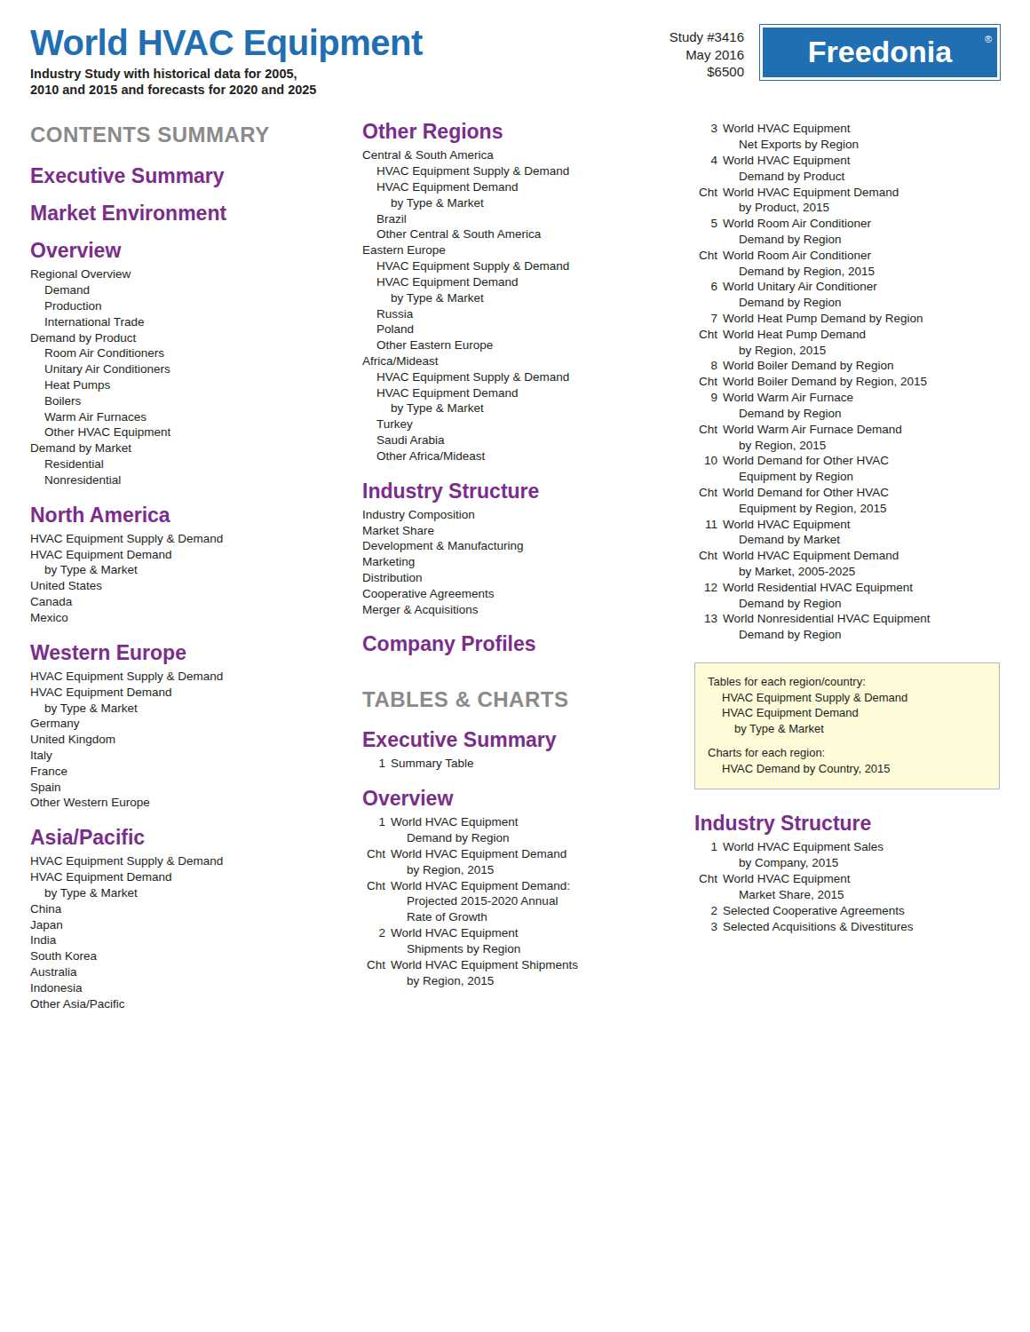World HVAC Equipment
Industry Study with historical data for 2005,
2010 and 2015 and forecasts for 2020 and 2025
Study #3416
May 2016
$6500
Freedonia®
CONTENTS SUMMARY
Executive Summary
Market Environment
Overview
Regional Overview
Demand
Production
International Trade
Demand by Product
Room Air Conditioners
Unitary Air Conditioners
Heat Pumps
Boilers
Warm Air Furnaces
Other HVAC Equipment
Demand by Market
Residential
Nonresidential
North America
HVAC Equipment Supply & Demand
HVAC Equipment Demand
by Type & Market
United States
Canada
Mexico
Western Europe
HVAC Equipment Supply & Demand
HVAC Equipment Demand
by Type & Market
Germany
United Kingdom
Italy
France
Spain
Other Western Europe
Asia/Pacific
HVAC Equipment Supply & Demand
HVAC Equipment Demand
by Type & Market
China
Japan
India
South Korea
Australia
Indonesia
Other Asia/Pacific
Other Regions
Central & South America
HVAC Equipment Supply & Demand
HVAC Equipment Demand
by Type & Market
Brazil
Other Central & South America
Eastern Europe
HVAC Equipment Supply & Demand
HVAC Equipment Demand
by Type & Market
Russia
Poland
Other Eastern Europe
Africa/Mideast
HVAC Equipment Supply & Demand
HVAC Equipment Demand
by Type & Market
Turkey
Saudi Arabia
Other Africa/Mideast
Industry Structure
Industry Composition
Market Share
Development & Manufacturing
Marketing
Distribution
Cooperative Agreements
Merger & Acquisitions
Company Profiles
TABLES & CHARTS
Executive Summary
1
Summary Table
Overview
1
World HVAC EquipmentDemand by Region
Cht
World HVAC Equipment Demandby Region, 2015
Cht
World HVAC Equipment Demand:Projected 2015-2020 Annual Rate of Growth
2
World HVAC EquipmentShipments by Region
Cht
World HVAC Equipment Shipmentsby Region, 2015
3
World HVAC EquipmentNet Exports by Region
4
World HVAC EquipmentDemand by Product
Cht
World HVAC Equipment Demandby Product, 2015
5
World Room Air ConditionerDemand by Region
Cht
World Room Air ConditionerDemand by Region, 2015
6
World Unitary Air ConditionerDemand by Region
7
World Heat Pump Demand by Region
Cht
World Heat Pump Demandby Region, 2015
8
World Boiler Demand by Region
Cht
World Boiler Demand by Region, 2015
9
World Warm Air FurnaceDemand by Region
Cht
World Warm Air Furnace Demandby Region, 2015
10
World Demand for Other HVACEquipment by Region
Cht
World Demand for Other HVACEquipment by Region, 2015
11
World HVAC EquipmentDemand by Market
Cht
World HVAC Equipment Demandby Market, 2005-2025
12
World Residential HVAC EquipmentDemand by Region
13
World Nonresidential HVAC EquipmentDemand by Region
Tables for each region/country: HVAC Equipment Supply & Demand HVAC Equipment Demand by Type & Market
Charts for each region: HVAC Demand by Country, 2015
Industry Structure
1
World HVAC Equipment Salesby Company, 2015
Cht
World HVAC EquipmentMarket Share, 2015
2
Selected Cooperative Agreements
3
Selected Acquisitions & Divestitures